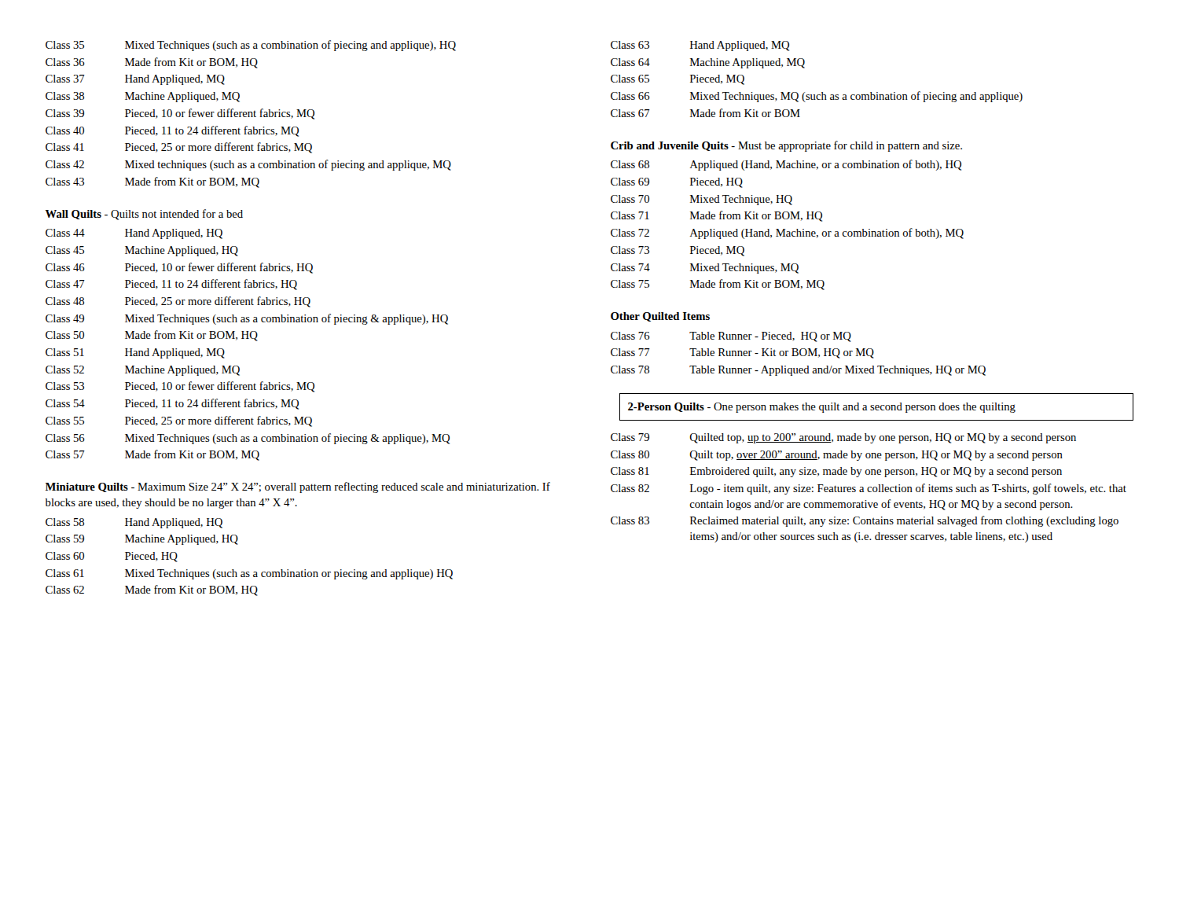Class 35
Mixed Techniques (such as a combination of piecing and applique), HQ
Class 36
Made from Kit or BOM, HQ
Class 37
Hand Appliqued, MQ
Class 38
Machine Appliqued, MQ
Class 39
Pieced, 10 or fewer different fabrics, MQ
Class 40
Pieced, 11 to 24 different fabrics, MQ
Class 41
Pieced, 25 or more different fabrics, MQ
Class 42
Mixed techniques (such as a combination of piecing and applique, MQ
Class 43
Made from Kit or BOM, MQ
Wall Quilts - Quilts not intended for a bed
Class 44
Hand Appliqued, HQ
Class 45
Machine Appliqued, HQ
Class 46
Pieced, 10 or fewer different fabrics, HQ
Class 47
Pieced, 11 to 24 different fabrics, HQ
Class 48
Pieced, 25 or more different fabrics, HQ
Class 49
Mixed Techniques (such as a combination of piecing & applique), HQ
Class 50
Made from Kit or BOM, HQ
Class 51
Hand Appliqued, MQ
Class 52
Machine Appliqued, MQ
Class 53
Pieced, 10 or fewer different fabrics, MQ
Class 54
Pieced, 11 to 24 different fabrics, MQ
Class 55
Pieced, 25 or more different fabrics, MQ
Class 56
Mixed Techniques (such as a combination of piecing & applique), MQ
Class 57
Made from Kit or BOM, MQ
Miniature Quilts - Maximum Size 24” X 24”; overall pattern reflecting reduced scale and miniaturization. If blocks are used, they should be no larger than 4” X 4”.
Class 58
Hand Appliqued, HQ
Class 59
Machine Appliqued, HQ
Class 60
Pieced, HQ
Class 61
Mixed Techniques (such as a combination or piecing and applique) HQ
Class 62
Made from Kit or BOM, HQ
Class 63
Hand Appliqued, MQ
Class 64
Machine Appliqued, MQ
Class 65
Pieced, MQ
Class 66
Mixed Techniques, MQ (such as a combination of piecing and applique)
Class 67
Made from Kit or BOM
Crib and Juvenile Quits - Must be appropriate for child in pattern and size.
Class 68
Appliqued (Hand, Machine, or a combination of both), HQ
Class 69
Pieced, HQ
Class 70
Mixed Technique, HQ
Class 71
Made from Kit or BOM, HQ
Class 72
Appliqued (Hand, Machine, or a combination of both), MQ
Class 73
Pieced, MQ
Class 74
Mixed Techniques, MQ
Class 75
Made from Kit or BOM, MQ
Other Quilted Items
Class 76
Table Runner - Pieced, HQ or MQ
Class 77
Table Runner - Kit or BOM, HQ or MQ
Class 78
Table Runner - Appliqued and/or Mixed Techniques, HQ or MQ
2-Person Quilts - One person makes the quilt and a second person does the quilting
Class 79
Quilted top, up to 200” around, made by one person, HQ or MQ by a second person
Class 80
Quilt top, over 200” around, made by one person, HQ or MQ by a second person
Class 81
Embroidered quilt, any size, made by one person, HQ or MQ by a second person
Class 82
Logo - item quilt, any size: Features a collection of items such as T-shirts, golf towels, etc. that contain logos and/or are commemorative of events, HQ or MQ by a second person.
Class 83
Reclaimed material quilt, any size: Contains material salvaged from clothing (excluding logo items) and/or other sources such as (i.e. dresser scarves, table linens, etc.) used